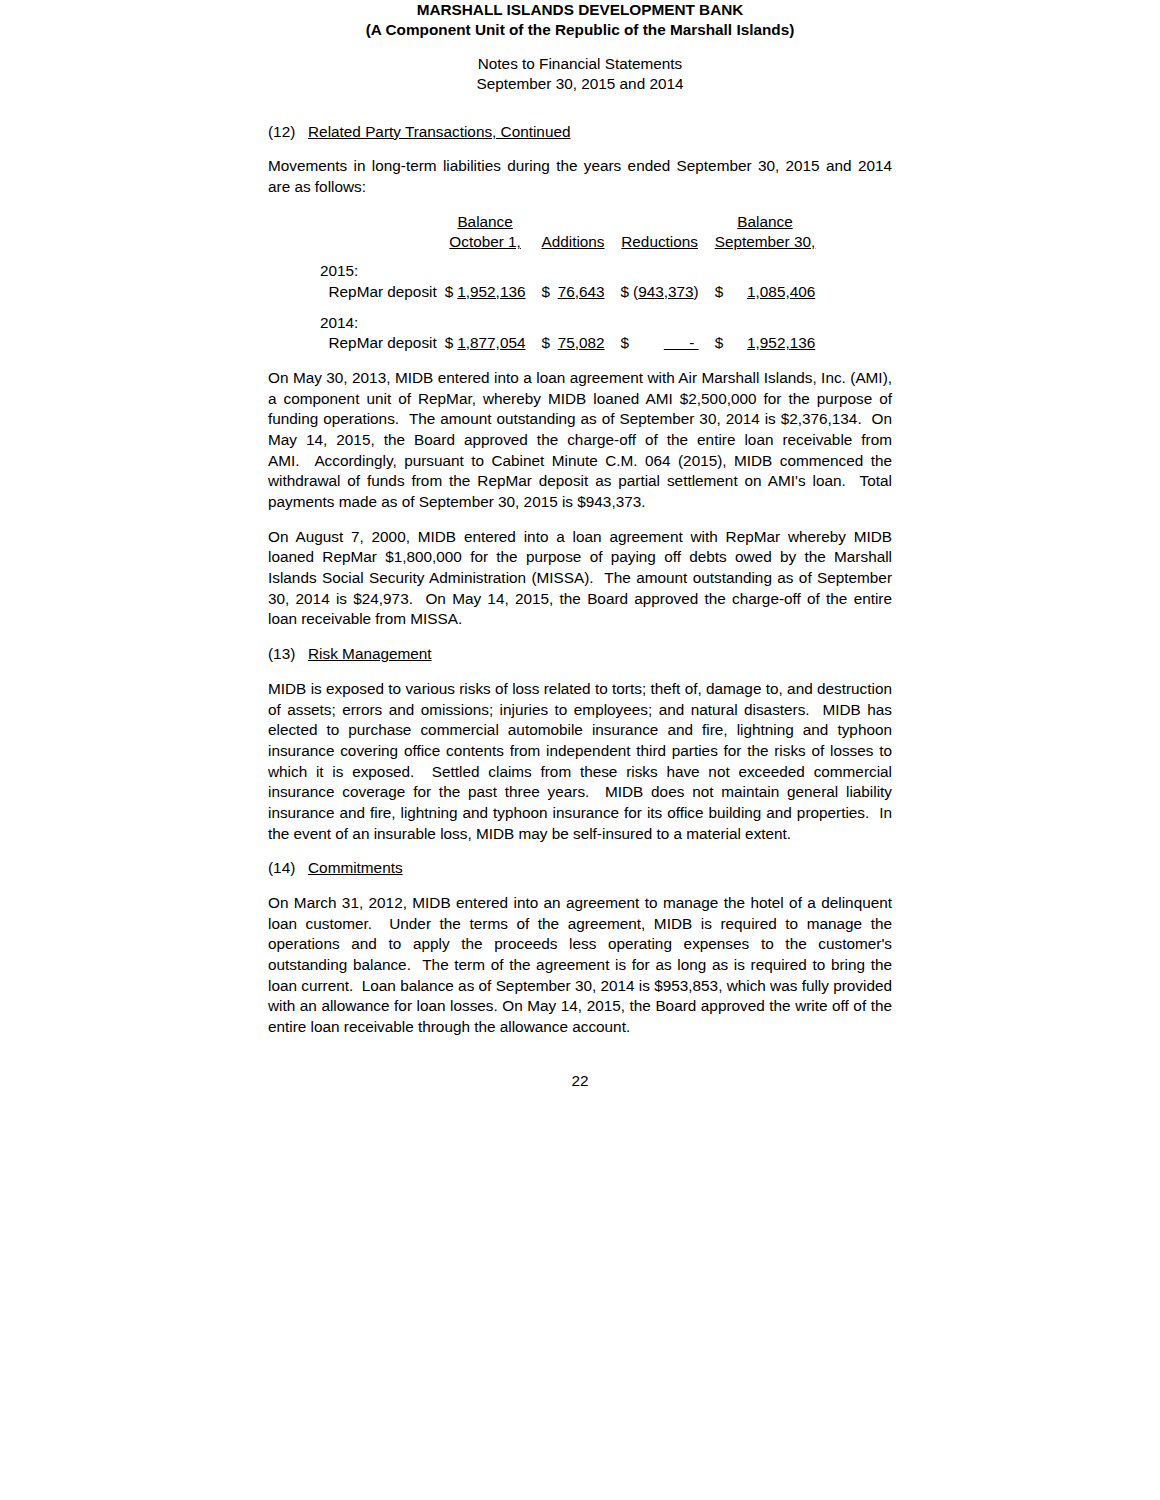MARSHALL ISLANDS DEVELOPMENT BANK
(A Component Unit of the Republic of the Marshall Islands)
Notes to Financial Statements
September 30, 2015 and 2014
(12) Related Party Transactions, Continued
Movements in long-term liabilities during the years ended September 30, 2015 and 2014 are as follows:
| | Balance October 1, | | Additions | | Reductions | | Balance September 30, |
| 2015: | |
| RepMar deposit | $ | 1,952,136 | | $ | 76,643 | | $ | ( 943,373 ) | | $ | 1,085,406 |
| 2014: | |
| RepMar deposit | $ | 1,877,054 | | $ | 75,082 | | $ | - | | $ | 1,952,136 |
On May 30, 2013, MIDB entered into a loan agreement with Air Marshall Islands, Inc. (AMI), a component unit of RepMar, whereby MIDB loaned AMI $2,500,000 for the purpose of funding operations. The amount outstanding as of September 30, 2014 is $2,376,134. On May 14, 2015, the Board approved the charge-off of the entire loan receivable from AMI. Accordingly, pursuant to Cabinet Minute C.M. 064 (2015), MIDB commenced the withdrawal of funds from the RepMar deposit as partial settlement on AMI's loan. Total payments made as of September 30, 2015 is $943,373.
On August 7, 2000, MIDB entered into a loan agreement with RepMar whereby MIDB loaned RepMar $1,800,000 for the purpose of paying off debts owed by the Marshall Islands Social Security Administration (MISSA). The amount outstanding as of September 30, 2014 is $24,973. On May 14, 2015, the Board approved the charge-off of the entire loan receivable from MISSA.
(13) Risk Management
MIDB is exposed to various risks of loss related to torts; theft of, damage to, and destruction of assets; errors and omissions; injuries to employees; and natural disasters. MIDB has elected to purchase commercial automobile insurance and fire, lightning and typhoon insurance covering office contents from independent third parties for the risks of losses to which it is exposed. Settled claims from these risks have not exceeded commercial insurance coverage for the past three years. MIDB does not maintain general liability insurance and fire, lightning and typhoon insurance for its office building and properties. In the event of an insurable loss, MIDB may be self-insured to a material extent.
(14) Commitments
On March 31, 2012, MIDB entered into an agreement to manage the hotel of a delinquent loan customer. Under the terms of the agreement, MIDB is required to manage the operations and to apply the proceeds less operating expenses to the customer's outstanding balance. The term of the agreement is for as long as is required to bring the loan current. Loan balance as of September 30, 2014 is $953,853, which was fully provided with an allowance for loan losses. On May 14, 2015, the Board approved the write off of the entire loan receivable through the allowance account.
22